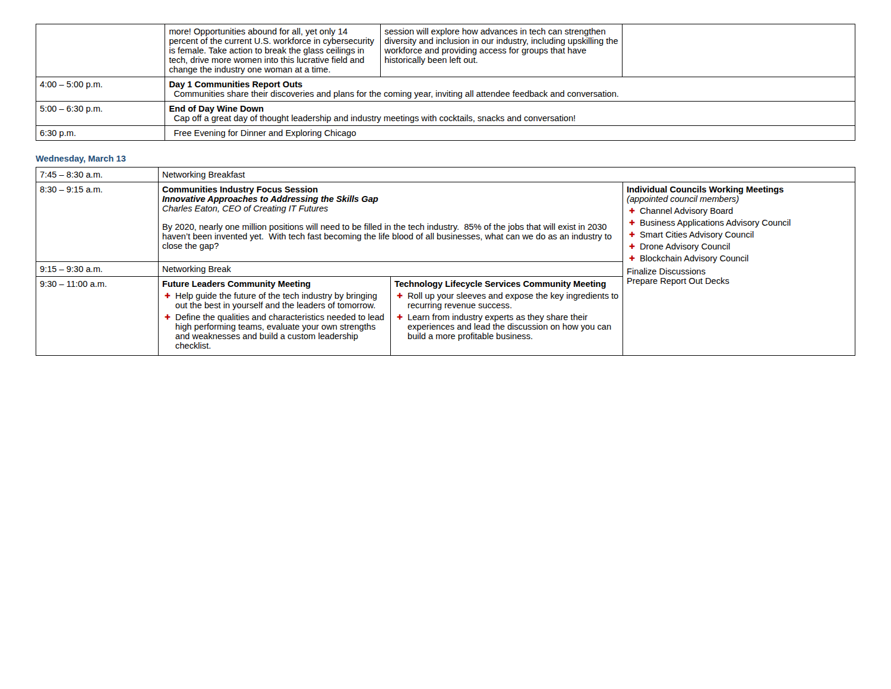| | more! Opportunities abound for all, yet only 14 percent of the current U.S. workforce in cybersecurity is female. Take action to break the glass ceilings in tech, drive more women into this lucrative field and change the industry one woman at a time. | session will explore how advances in tech can strengthen diversity and inclusion in our industry, including upskilling the workforce and providing access for groups that have historically been left out. | |
| 4:00 – 5:00 p.m. | Day 1 Communities Report Outs Communities share their discoveries and plans for the coming year, inviting all attendee feedback and conversation. |
| 5:00 – 6:30 p.m. | End of Day Wine Down Cap off a great day of thought leadership and industry meetings with cocktails, snacks and conversation! |
| 6:30 p.m. | Free Evening for Dinner and Exploring Chicago |
Wednesday, March 13
| 7:45 – 8:30 a.m. | Networking Breakfast |
| 8:30 – 9:15 a.m. | Communities Industry Focus Session Innovative Approaches to Addressing the Skills Gap Charles Eaton, CEO of Creating IT Futures By 2020, nearly one million positions will need to be filled in the tech industry. 85% of the jobs that will exist in 2030 haven’t been invented yet. With tech fast becoming the life blood of all businesses, what can we do as an industry to close the gap? | Individual Councils Working Meetings (appointed council members) Channel Advisory Board Business Applications Advisory Council Smart Cities Advisory Council Drone Advisory Council Blockchain Advisory Council Finalize Discussions Prepare Report Out Decks |
| 9:15 – 9:30 a.m. | Networking Break |
| 9:30 – 11:00 a.m. | Future Leaders Community Meeting Help guide the future of the tech industry by bringing out the best in yourself and the leaders of tomorrow. Define the qualities and characteristics needed to lead high performing teams, evaluate your own strengths and weaknesses and build a custom leadership checklist. | Technology Lifecycle Services Community Meeting Roll up your sleeves and expose the key ingredients to recurring revenue success. Learn from industry experts as they share their experiences and lead the discussion on how you can build a more profitable business. |